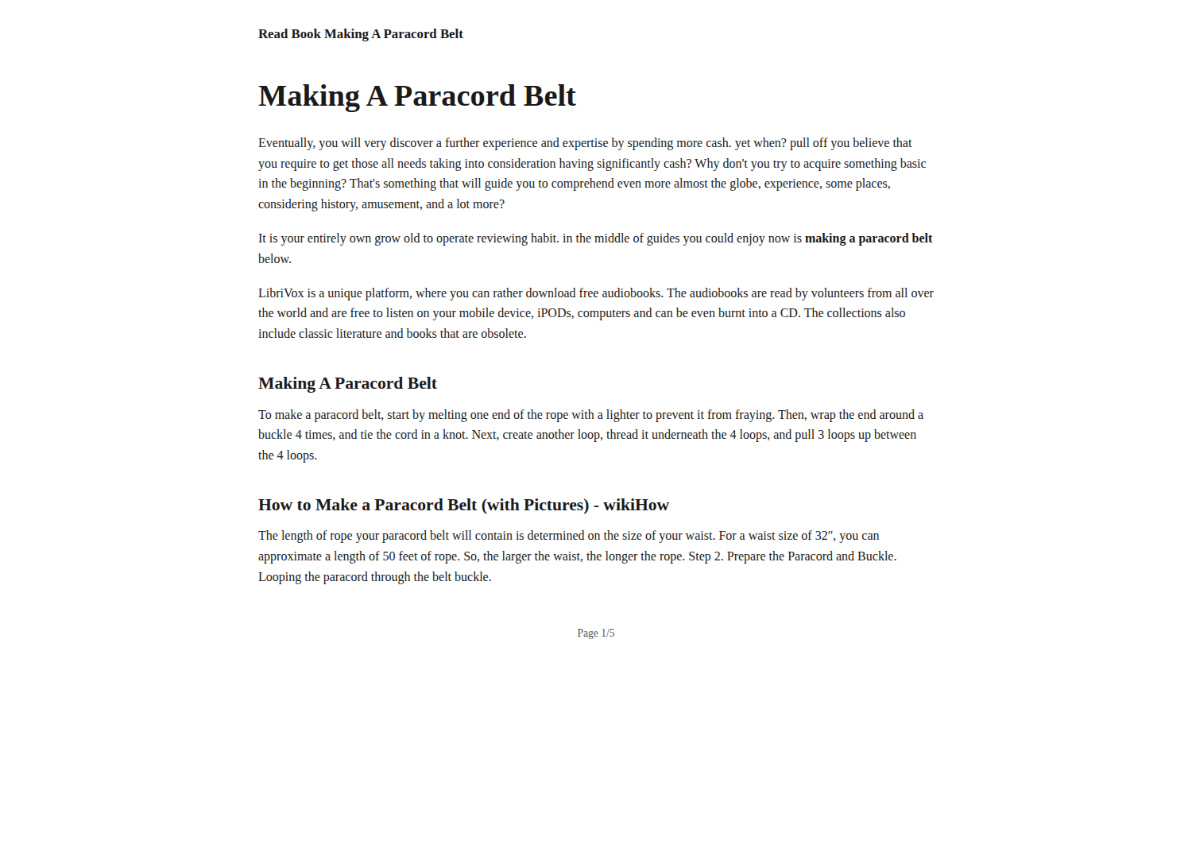Read Book Making A Paracord Belt
Making A Paracord Belt
Eventually, you will very discover a further experience and expertise by spending more cash. yet when? pull off you believe that you require to get those all needs taking into consideration having significantly cash? Why don't you try to acquire something basic in the beginning? That's something that will guide you to comprehend even more almost the globe, experience, some places, considering history, amusement, and a lot more?
It is your entirely own grow old to operate reviewing habit. in the middle of guides you could enjoy now is making a paracord belt below.
LibriVox is a unique platform, where you can rather download free audiobooks. The audiobooks are read by volunteers from all over the world and are free to listen on your mobile device, iPODs, computers and can be even burnt into a CD. The collections also include classic literature and books that are obsolete.
Making A Paracord Belt
To make a paracord belt, start by melting one end of the rope with a lighter to prevent it from fraying. Then, wrap the end around a buckle 4 times, and tie the cord in a knot. Next, create another loop, thread it underneath the 4 loops, and pull 3 loops up between the 4 loops.
How to Make a Paracord Belt (with Pictures) - wikiHow
The length of rope your paracord belt will contain is determined on the size of your waist. For a waist size of 32″, you can approximate a length of 50 feet of rope. So, the larger the waist, the longer the rope. Step 2. Prepare the Paracord and Buckle. Looping the paracord through the belt buckle.
Page 1/5